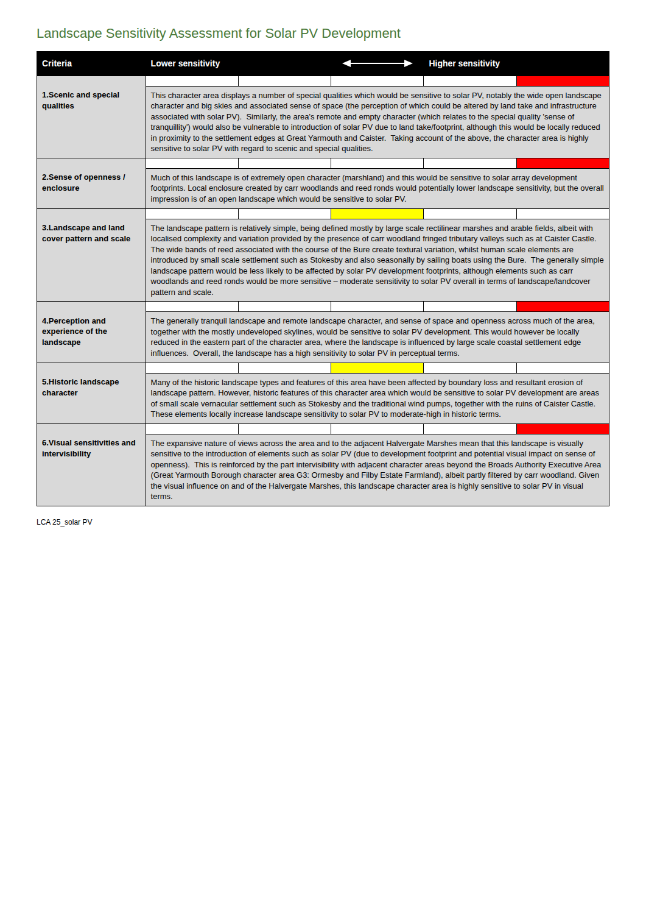Landscape Sensitivity Assessment for Solar PV Development
| Criteria | Lower sensitivity | | Higher sensitivity |
| --- | --- | --- | --- |
| 1.Scenic and special qualities | This character area displays a number of special qualities which would be sensitive to solar PV, notably the wide open landscape character and big skies and associated sense of space (the perception of which could be altered by land take and infrastructure associated with solar PV). Similarly, the area's remote and empty character (which relates to the special quality 'sense of tranquillity') would also be vulnerable to introduction of solar PV due to land take/footprint, although this would be locally reduced in proximity to the settlement edges at Great Yarmouth and Caister. Taking account of the above, the character area is highly sensitive to solar PV with regard to scenic and special qualities. |
| 2.Sense of openness / enclosure | Much of this landscape is of extremely open character (marshland) and this would be sensitive to solar array development footprints. Local enclosure created by carr woodlands and reed ronds would potentially lower landscape sensitivity, but the overall impression is of an open landscape which would be sensitive to solar PV. |
| 3.Landscape and land cover pattern and scale | The landscape pattern is relatively simple, being defined mostly by large scale rectilinear marshes and arable fields, albeit with localised complexity and variation provided by the presence of carr woodland fringed tributary valleys such as at Caister Castle. The wide bands of reed associated with the course of the Bure create textural variation, whilst human scale elements are introduced by small scale settlement such as Stokesby and also seasonally by sailing boats using the Bure. The generally simple landscape pattern would be less likely to be affected by solar PV development footprints, although elements such as carr woodlands and reed ronds would be more sensitive – moderate sensitivity to solar PV overall in terms of landscape/landcover pattern and scale. |
| 4.Perception and experience of the landscape | The generally tranquil landscape and remote landscape character, and sense of space and openness across much of the area, together with the mostly undeveloped skylines, would be sensitive to solar PV development. This would however be locally reduced in the eastern part of the character area, where the landscape is influenced by large scale coastal settlement edge influences. Overall, the landscape has a high sensitivity to solar PV in perceptual terms. |
| 5.Historic landscape character | Many of the historic landscape types and features of this area have been affected by boundary loss and resultant erosion of landscape pattern. However, historic features of this character area which would be sensitive to solar PV development are areas of small scale vernacular settlement such as Stokesby and the traditional wind pumps, together with the ruins of Caister Castle. These elements locally increase landscape sensitivity to solar PV to moderate-high in historic terms. |
| 6.Visual sensitivities and intervisibility | The expansive nature of views across the area and to the adjacent Halvergate Marshes mean that this landscape is visually sensitive to the introduction of elements such as solar PV (due to development footprint and potential visual impact on sense of openness). This is reinforced by the part intervisibility with adjacent character areas beyond the Broads Authority Executive Area (Great Yarmouth Borough character area G3: Ormesby and Filby Estate Farmland), albeit partly filtered by carr woodland. Given the visual influence on and of the Halvergate Marshes, this landscape character area is highly sensitive to solar PV in visual terms. |
LCA 25_solar PV